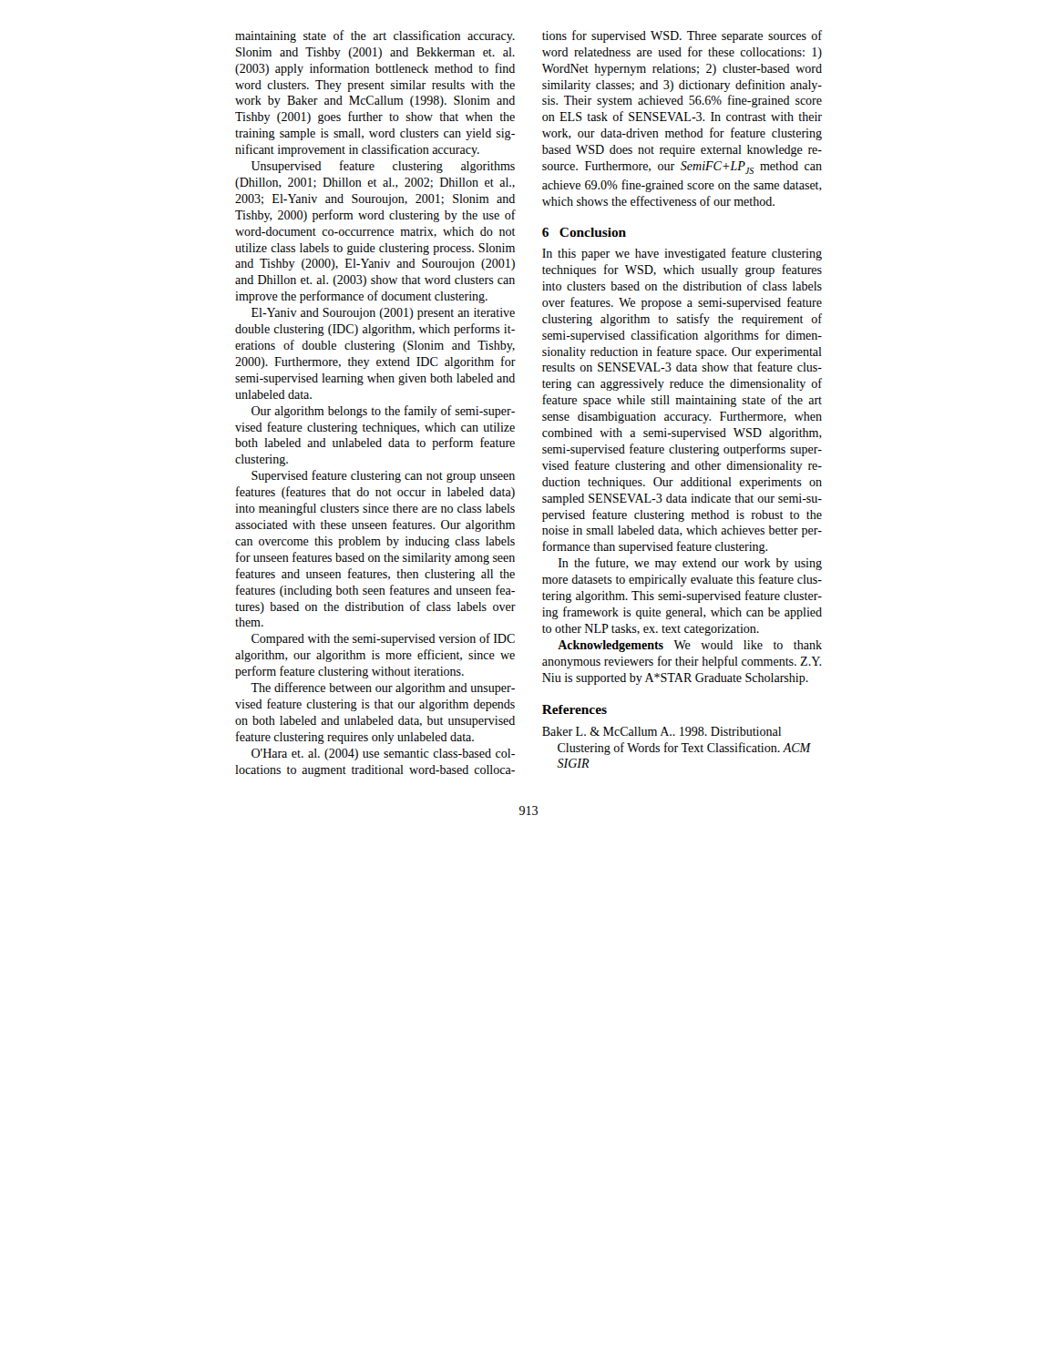maintaining state of the art classification accuracy. Slonim and Tishby (2001) and Bekkerman et. al. (2003) apply information bottleneck method to find word clusters. They present similar results with the work by Baker and McCallum (1998). Slonim and Tishby (2001) goes further to show that when the training sample is small, word clusters can yield significant improvement in classification accuracy.
Unsupervised feature clustering algorithms (Dhillon, 2001; Dhillon et al., 2002; Dhillon et al., 2003; El-Yaniv and Souroujon, 2001; Slonim and Tishby, 2000) perform word clustering by the use of word-document co-occurrence matrix, which do not utilize class labels to guide clustering process. Slonim and Tishby (2000), El-Yaniv and Souroujon (2001) and Dhillon et. al. (2003) show that word clusters can improve the performance of document clustering.
El-Yaniv and Souroujon (2001) present an iterative double clustering (IDC) algorithm, which performs iterations of double clustering (Slonim and Tishby, 2000). Furthermore, they extend IDC algorithm for semi-supervised learning when given both labeled and unlabeled data.
Our algorithm belongs to the family of semi-supervised feature clustering techniques, which can utilize both labeled and unlabeled data to perform feature clustering.
Supervised feature clustering can not group unseen features (features that do not occur in labeled data) into meaningful clusters since there are no class labels associated with these unseen features. Our algorithm can overcome this problem by inducing class labels for unseen features based on the similarity among seen features and unseen features, then clustering all the features (including both seen features and unseen features) based on the distribution of class labels over them.
Compared with the semi-supervised version of IDC algorithm, our algorithm is more efficient, since we perform feature clustering without iterations.
The difference between our algorithm and unsupervised feature clustering is that our algorithm depends on both labeled and unlabeled data, but unsupervised feature clustering requires only unlabeled data.
O'Hara et. al. (2004) use semantic class-based collocations to augment traditional word-based collocations for supervised WSD. Three separate sources of word relatedness are used for these collocations: 1) WordNet hypernym relations; 2) cluster-based word similarity classes; and 3) dictionary definition analysis. Their system achieved 56.6% fine-grained score on ELS task of SENSEVAL-3. In contrast with their work, our data-driven method for feature clustering based WSD does not require external knowledge resource. Furthermore, our SemiFC+LPJS method can achieve 69.0% fine-grained score on the same dataset, which shows the effectiveness of our method.
6 Conclusion
In this paper we have investigated feature clustering techniques for WSD, which usually group features into clusters based on the distribution of class labels over features. We propose a semi-supervised feature clustering algorithm to satisfy the requirement of semi-supervised classification algorithms for dimensionality reduction in feature space. Our experimental results on SENSEVAL-3 data show that feature clustering can aggressively reduce the dimensionality of feature space while still maintaining state of the art sense disambiguation accuracy. Furthermore, when combined with a semi-supervised WSD algorithm, semi-supervised feature clustering outperforms supervised feature clustering and other dimensionality reduction techniques. Our additional experiments on sampled SENSEVAL-3 data indicate that our semi-supervised feature clustering method is robust to the noise in small labeled data, which achieves better performance than supervised feature clustering.
In the future, we may extend our work by using more datasets to empirically evaluate this feature clustering algorithm. This semi-supervised feature clustering framework is quite general, which can be applied to other NLP tasks, ex. text categorization.
Acknowledgements We would like to thank anonymous reviewers for their helpful comments. Z.Y. Niu is supported by A*STAR Graduate Scholarship.
References
Baker L. & McCallum A.. 1998. Distributional Clustering of Words for Text Classification. ACM SIGIR
913